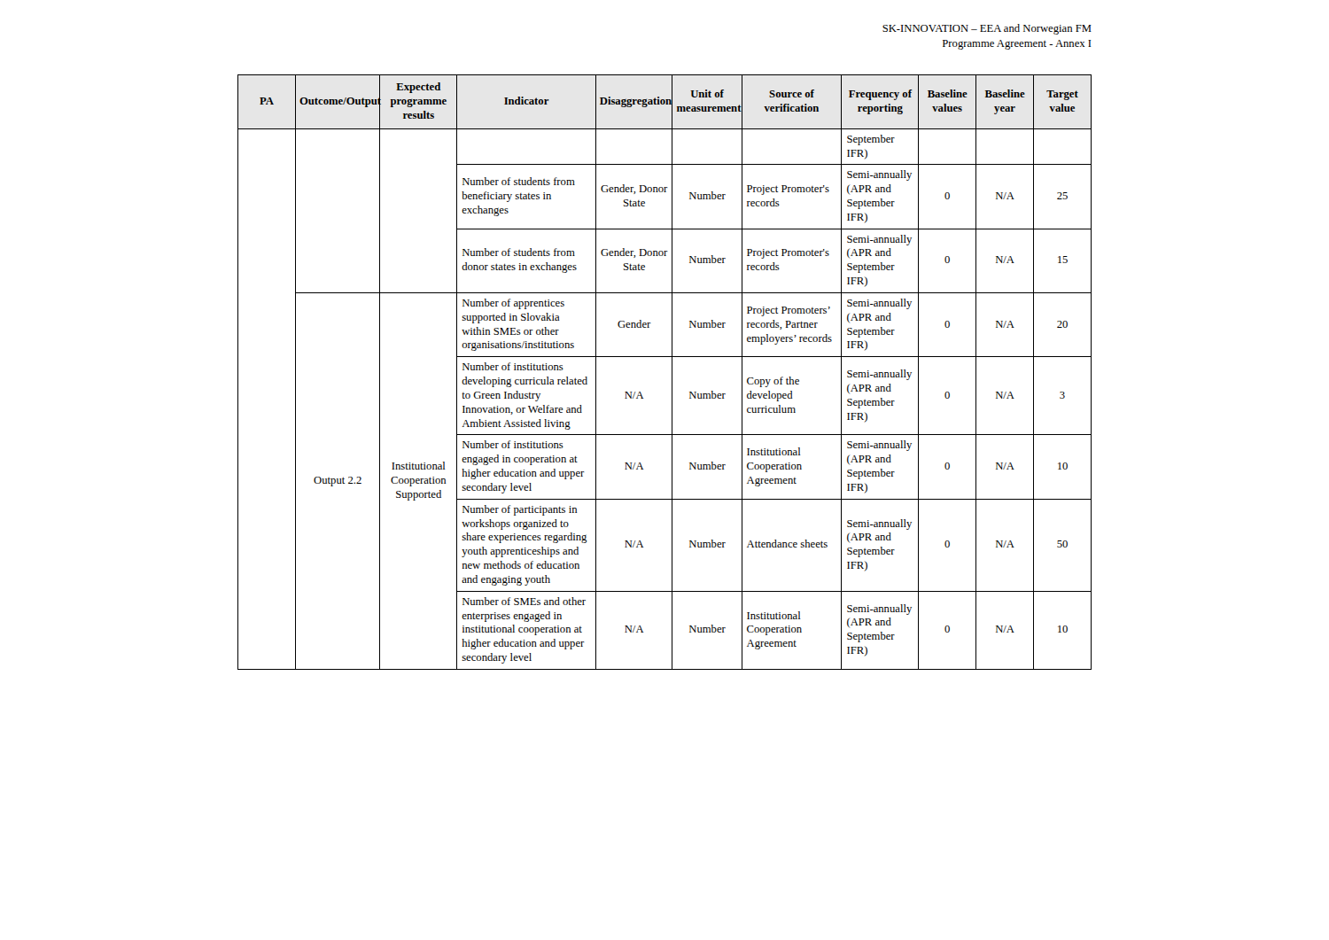SK-INNOVATION – EEA and Norwegian FM
Programme Agreement - Annex I
| PA | Outcome/Output | Expected programme results | Indicator | Disaggregation | Unit of measurement | Source of verification | Frequency of reporting | Baseline values | Baseline year | Target value |
| --- | --- | --- | --- | --- | --- | --- | --- | --- | --- | --- |
| | | | | | | | September IFR) | | | |
| Number of students from beneficiary states in exchanges | Gender, Donor State | Number | Project Promoter's records | Semi-annually (APR and September IFR) | 0 | N/A | 25 |
| Number of students from donor states in exchanges | Gender, Donor State | Number | Project Promoter's records | Semi-annually (APR and September IFR) | 0 | N/A | 15 |
| Output 2.2 | Institutional Cooperation Supported | Number of apprentices supported in Slovakia within SMEs or other organisations/institutions | Gender | Number | Project Promoters’ records, Partner employers’ records | Semi-annually (APR and September IFR) | 0 | N/A | 20 |
| Number of institutions developing curricula related to Green Industry Innovation, or Welfare and Ambient Assisted living | N/A | Number | Copy of the developed curriculum | Semi-annually (APR and September IFR) | 0 | N/A | 3 |
| Number of institutions engaged in cooperation at higher education and upper secondary level | N/A | Number | Institutional Cooperation Agreement | Semi-annually (APR and September IFR) | 0 | N/A | 10 |
| Number of participants in workshops organized to share experiences regarding youth apprenticeships and new methods of education and engaging youth | N/A | Number | Attendance sheets | Semi-annually (APR and September IFR) | 0 | N/A | 50 |
| Number of SMEs and other enterprises engaged in institutional cooperation at higher education and upper secondary level | N/A | Number | Institutional Cooperation Agreement | Semi-annually (APR and September IFR) | 0 | N/A | 10 |